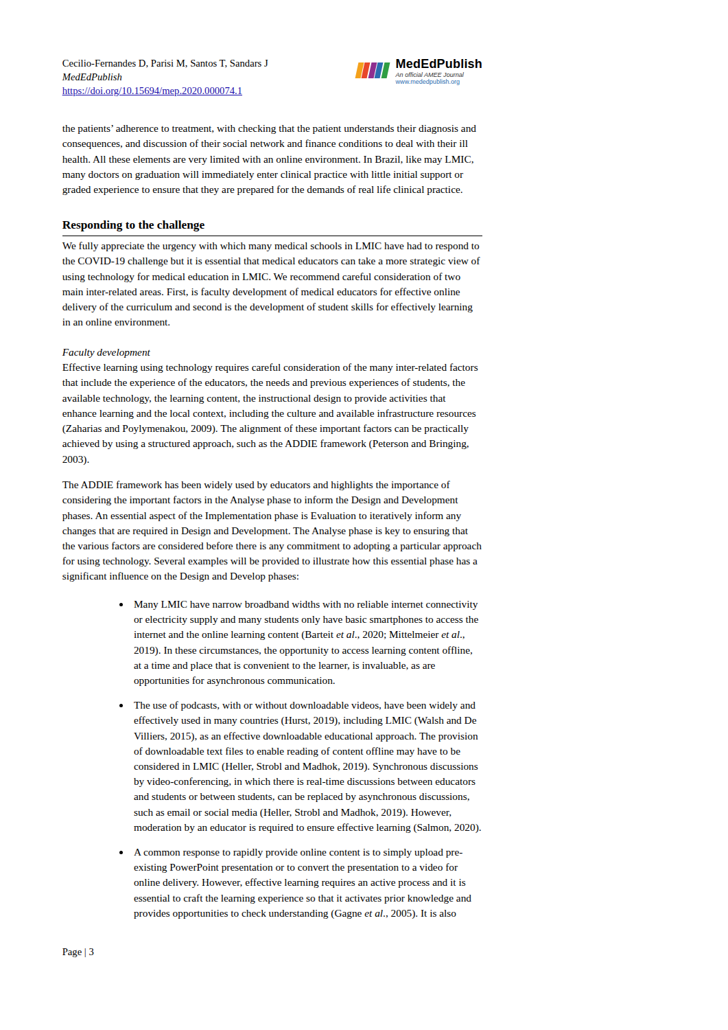Cecilio-Fernandes D, Parisi M, Santos T, Sandars J
MedEdPublish
https://doi.org/10.15694/mep.2020.000074.1
Med Ed Publish
An official AMEE Journal
www.mededpublish.org
the patients’ adherence to treatment, with checking that the patient understands their diagnosis and consequences, and discussion of their social network and finance conditions to deal with their ill health. All these elements are very limited with an online environment. In Brazil, like may LMIC, many doctors on graduation will immediately enter clinical practice with little initial support or graded experience to ensure that they are prepared for the demands of real life clinical practice.
Responding to the challenge
We fully appreciate the urgency with which many medical schools in LMIC have had to respond to the COVID-19 challenge but it is essential that medical educators can take a more strategic view of using technology for medical education in LMIC. We recommend careful consideration of two main inter-related areas. First, is faculty development of medical educators for effective online delivery of the curriculum and second is the development of student skills for effectively learning in an online environment.
Faculty development
Effective learning using technology requires careful consideration of the many inter-related factors that include the experience of the educators, the needs and previous experiences of students, the available technology, the learning content, the instructional design to provide activities that enhance learning and the local context, including the culture and available infrastructure resources (Zaharias and Poylymenakou, 2009). The alignment of these important factors can be practically achieved by using a structured approach, such as the ADDIE framework (Peterson and Bringing, 2003).
The ADDIE framework has been widely used by educators and highlights the importance of considering the important factors in the Analyse phase to inform the Design and Development phases. An essential aspect of the Implementation phase is Evaluation to iteratively inform any changes that are required in Design and Development. The Analyse phase is key to ensuring that the various factors are considered before there is any commitment to adopting a particular approach for using technology. Several examples will be provided to illustrate how this essential phase has a significant influence on the Design and Develop phases:
Many LMIC have narrow broadband widths with no reliable internet connectivity or electricity supply and many students only have basic smartphones to access the internet and the online learning content (Barteit et al., 2020; Mittelmeier et al., 2019). In these circumstances, the opportunity to access learning content offline, at a time and place that is convenient to the learner, is invaluable, as are opportunities for asynchronous communication.
The use of podcasts, with or without downloadable videos, have been widely and effectively used in many countries (Hurst, 2019), including LMIC (Walsh and De Villiers, 2015), as an effective downloadable educational approach. The provision of downloadable text files to enable reading of content offline may have to be considered in LMIC (Heller, Strobl and Madhok, 2019). Synchronous discussions by video-conferencing, in which there is real-time discussions between educators and students or between students, can be replaced by asynchronous discussions, such as email or social media (Heller, Strobl and Madhok, 2019). However, moderation by an educator is required to ensure effective learning (Salmon, 2020).
A common response to rapidly provide online content is to simply upload pre-existing PowerPoint presentation or to convert the presentation to a video for online delivery. However, effective learning requires an active process and it is essential to craft the learning experience so that it activates prior knowledge and provides opportunities to check understanding (Gagne et al., 2005). It is also
Page | 3